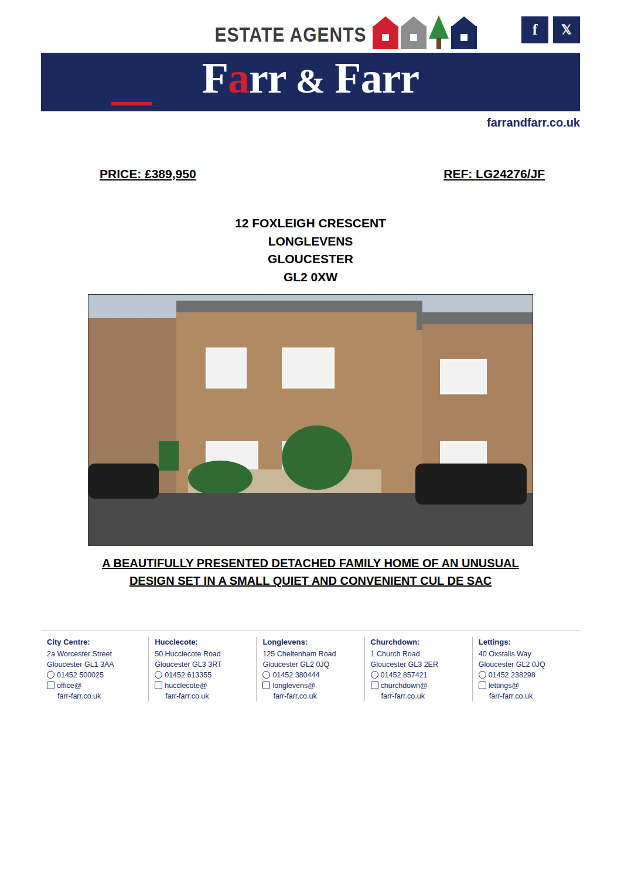f 𝕏
ESTATE AGENTS
Farr & Farr
farrandfarr.co.uk
PRICE: £389,950 REF: LG24276/JF
12 FOXLEIGH CRESCENT
LONGLEVENS
GLOUCESTER
GL2 0XW
A BEAUTIFULLY PRESENTED DETACHED FAMILY HOME OF AN UNUSUAL DESIGN SET IN A SMALL QUIET AND CONVENIENT CUL DE SAC
City Centre:
2a Worcester Street
Gloucester GL1 3AA
01452 500025
office@
farr-farr.co.uk
Hucclecote:
50 Hucclecote Road
Gloucester GL3 3RT
01452 613355
hucclecote@
farr-farr.co.uk
Longlevens:
125 Cheltenham Road
Gloucester GL2 0JQ
01452 380444
longlevens@
farr-farr.co.uk
Churchdown:
1 Church Road
Gloucester GL3 2ER
01452 857421
churchdown@
farr-farr.co.uk
Lettings:
40 Oxstalls Way
Gloucester GL2 0JQ
01452 238298
lettings@
farr-farr.co.uk